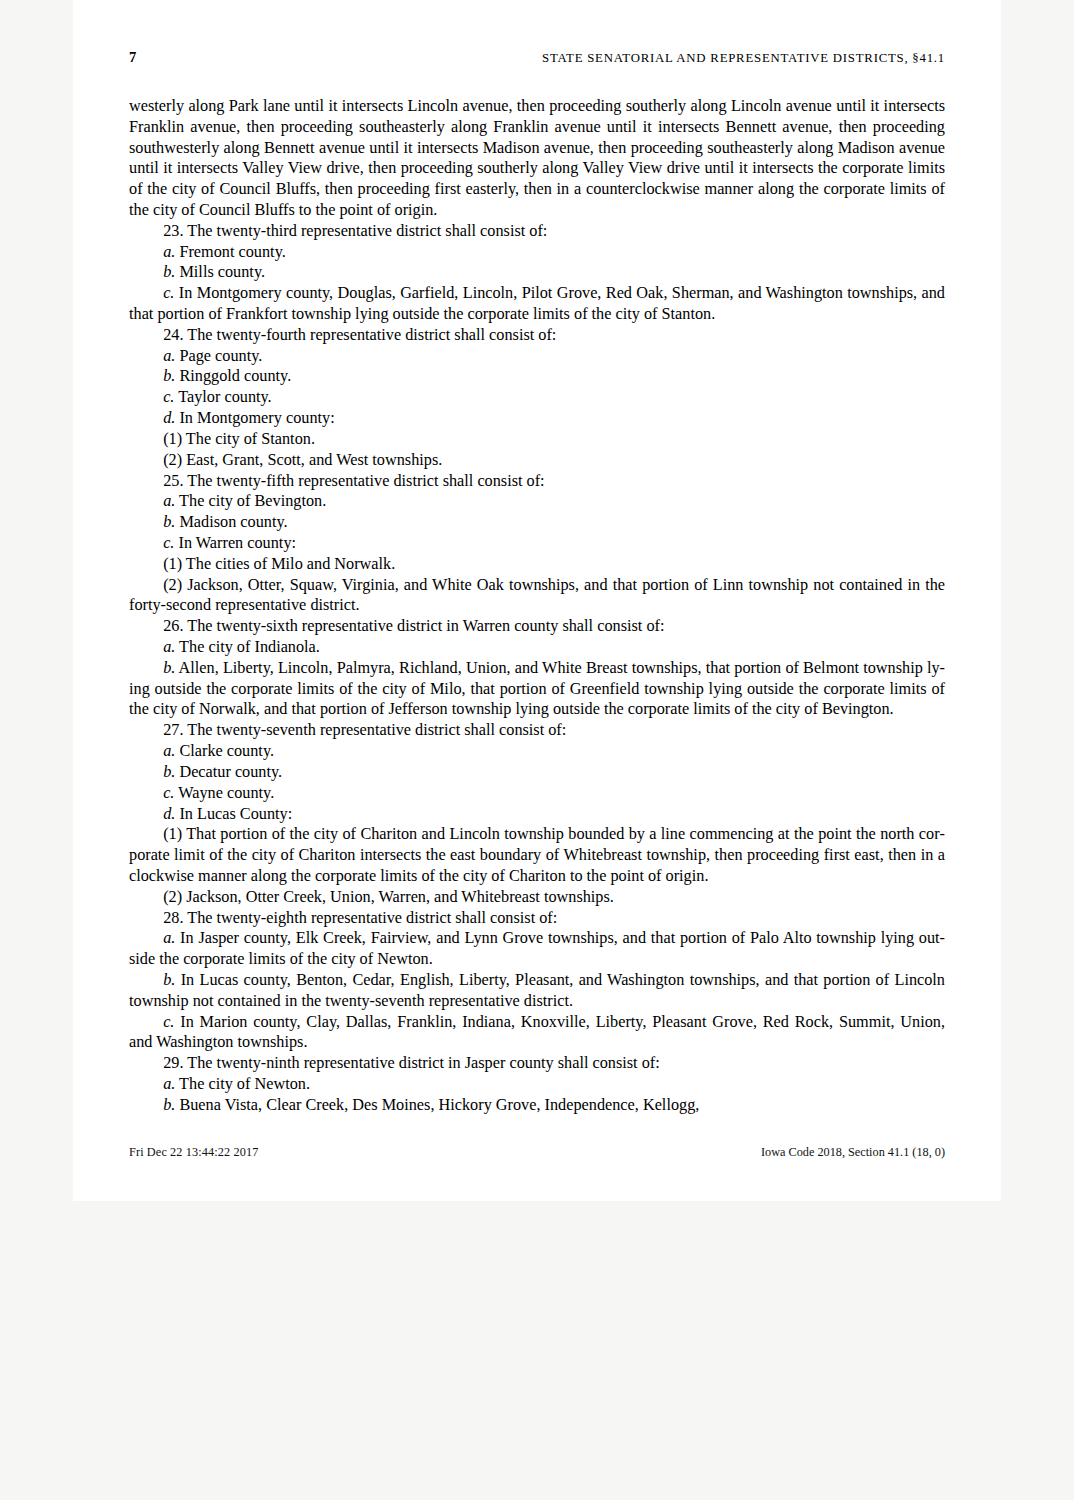7 State Senatorial and Representative Districts, §41.1
westerly along Park lane until it intersects Lincoln avenue, then proceeding southerly along Lincoln avenue until it intersects Franklin avenue, then proceeding southeasterly along Franklin avenue until it intersects Bennett avenue, then proceeding southwesterly along Bennett avenue until it intersects Madison avenue, then proceeding southeasterly along Madison avenue until it intersects Valley View drive, then proceeding southerly along Valley View drive until it intersects the corporate limits of the city of Council Bluffs, then proceeding first easterly, then in a counterclockwise manner along the corporate limits of the city of Council Bluffs to the point of origin.
23. The twenty-third representative district shall consist of:
a. Fremont county.
b. Mills county.
c. In Montgomery county, Douglas, Garfield, Lincoln, Pilot Grove, Red Oak, Sherman, and Washington townships, and that portion of Frankfort township lying outside the corporate limits of the city of Stanton.
24. The twenty-fourth representative district shall consist of:
a. Page county.
b. Ringgold county.
c. Taylor county.
d. In Montgomery county:
(1) The city of Stanton.
(2) East, Grant, Scott, and West townships.
25. The twenty-fifth representative district shall consist of:
a. The city of Bevington.
b. Madison county.
c. In Warren county:
(1) The cities of Milo and Norwalk.
(2) Jackson, Otter, Squaw, Virginia, and White Oak townships, and that portion of Linn township not contained in the forty-second representative district.
26. The twenty-sixth representative district in Warren county shall consist of:
a. The city of Indianola.
b. Allen, Liberty, Lincoln, Palmyra, Richland, Union, and White Breast townships, that portion of Belmont township lying outside the corporate limits of the city of Milo, that portion of Greenfield township lying outside the corporate limits of the city of Norwalk, and that portion of Jefferson township lying outside the corporate limits of the city of Bevington.
27. The twenty-seventh representative district shall consist of:
a. Clarke county.
b. Decatur county.
c. Wayne county.
d. In Lucas County:
(1) That portion of the city of Chariton and Lincoln township bounded by a line commencing at the point the north corporate limit of the city of Chariton intersects the east boundary of Whitebreast township, then proceeding first east, then in a clockwise manner along the corporate limits of the city of Chariton to the point of origin.
(2) Jackson, Otter Creek, Union, Warren, and Whitebreast townships.
28. The twenty-eighth representative district shall consist of:
a. In Jasper county, Elk Creek, Fairview, and Lynn Grove townships, and that portion of Palo Alto township lying outside the corporate limits of the city of Newton.
b. In Lucas county, Benton, Cedar, English, Liberty, Pleasant, and Washington townships, and that portion of Lincoln township not contained in the twenty-seventh representative district.
c. In Marion county, Clay, Dallas, Franklin, Indiana, Knoxville, Liberty, Pleasant Grove, Red Rock, Summit, Union, and Washington townships.
29. The twenty-ninth representative district in Jasper county shall consist of:
a. The city of Newton.
b. Buena Vista, Clear Creek, Des Moines, Hickory Grove, Independence, Kellogg,
Fri Dec 22 13:44:22 2017 Iowa Code 2018, Section 41.1 (18, 0)